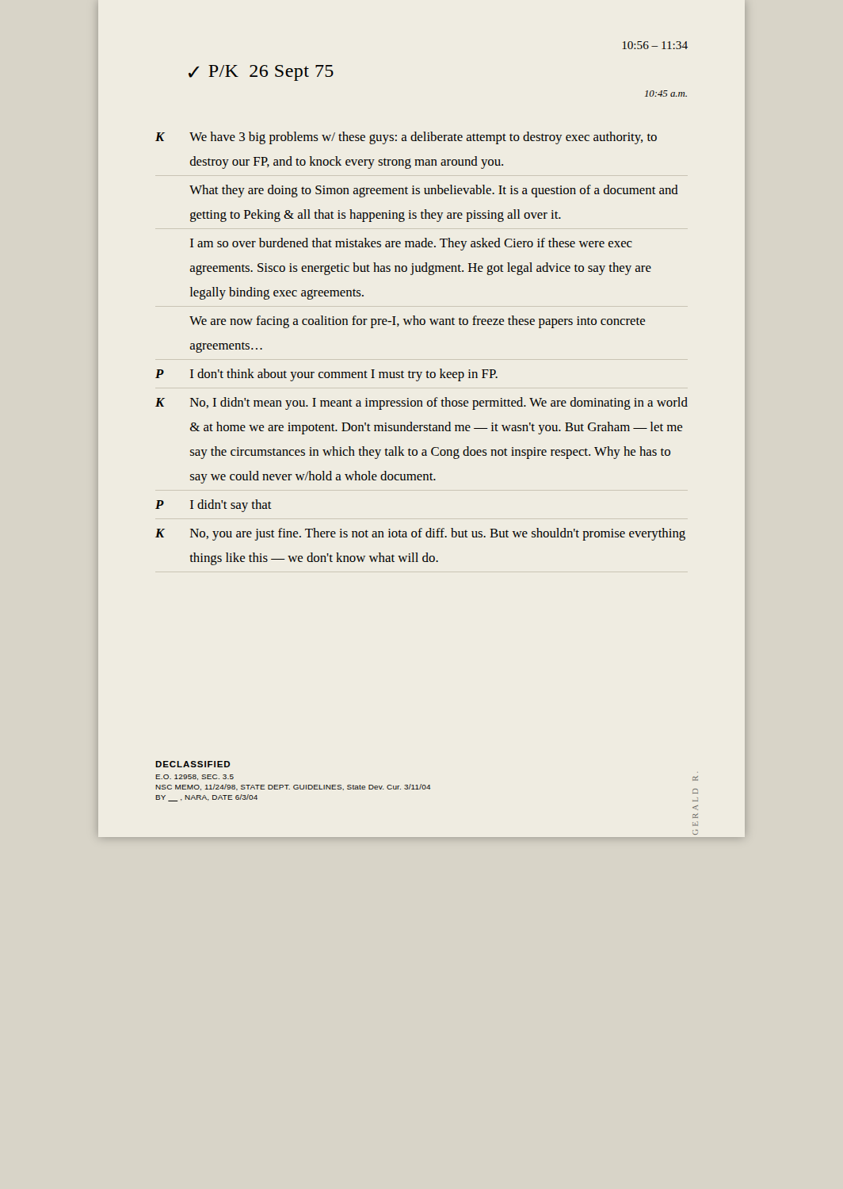10:56 – 11:34
✓P/K 26 Sept 75
10:45 a.m.
KWe have 3 big problems w/ these guys: a deliberate attempt to destroy exec authority, to destroy our FP, and to knock every strong man around you.
What they are doing to Simon agreement is unbelievable. It is a question of a document and getting to Peking & all that is happening is they are pissing all over it.
I am so over burdened that mistakes are made. They asked Ciero if these were exec agreements. Sisco is energetic but has no judgment. He got legal advice to say they are legally binding exec agreements.
We are now facing a coalition for pre-I, who want to freeze these papers into concrete agreements…
PI don't think about your comment I must try to keep in FP.
KNo, I didn't mean you. I meant a impression of those permitted. We are dominating in a world & at home we are impotent. Don't misunderstand me — it wasn't you. But Graham — let me say the circumstances in which they talk to a Cong does not inspire respect. Why he has to say we could never w/hold a whole document.
PI didn't say that
KNo, you are just fine. There is not an iota of diff. but us. But we shouldn't promise everything things like this — we don't know what will do.
DECLASSIFIED
E.O. 12958, SEC. 3.5
NSC MEMO, 11/24/98, STATE DEPT. GUIDELINES, State Dev. Cur. 3/11/04
BY , NARA, DATE 6/3/04
GERALD R.